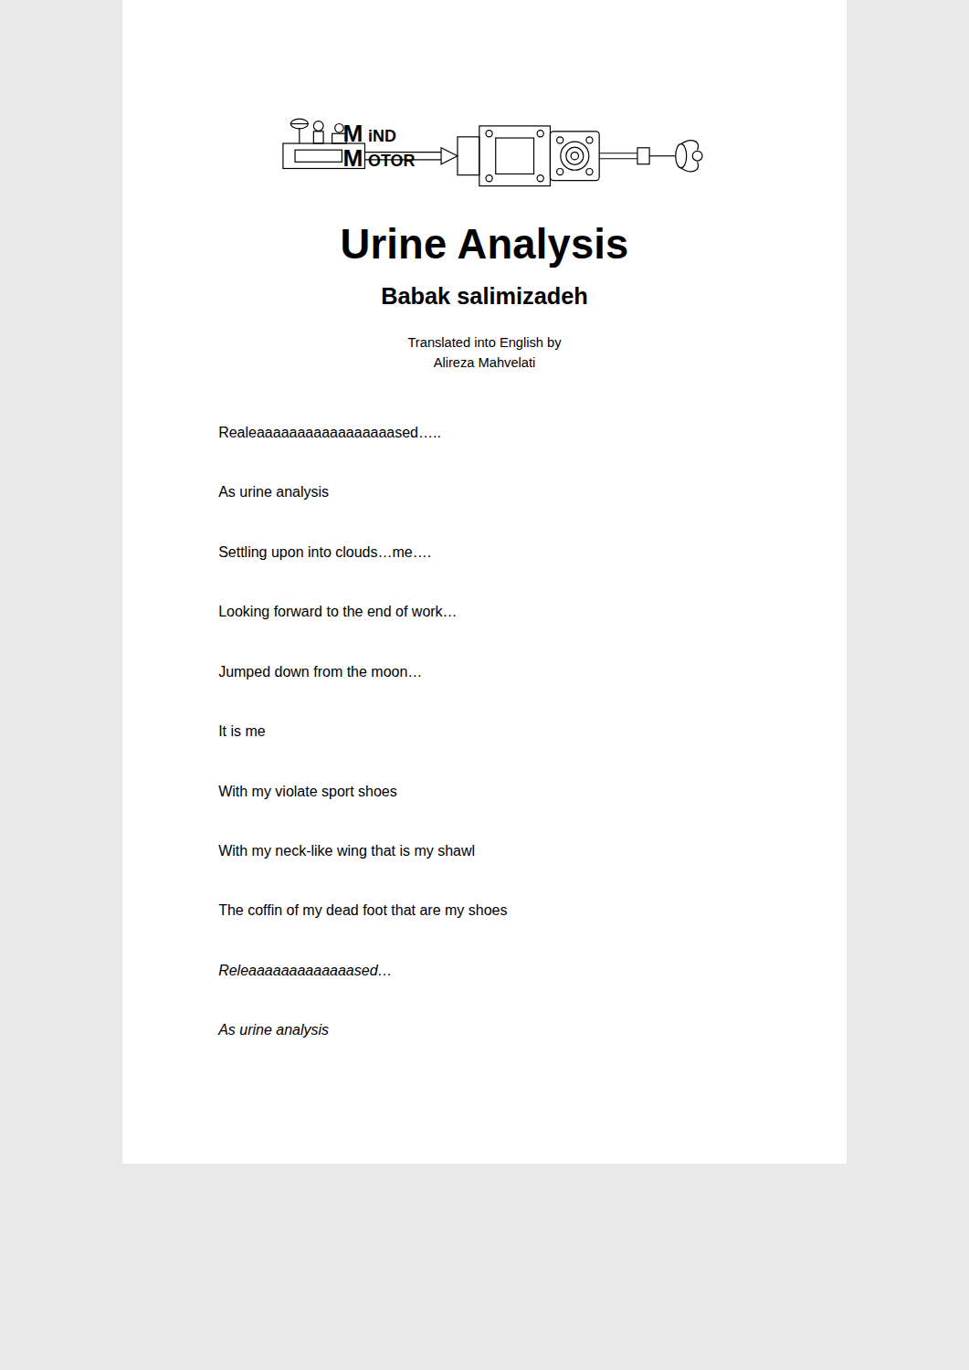M iND M OTOR
Urine Analysis
Babak salimizadeh
Translated into English by
Alireza Mahvelati
Realeaaaaaaaaaaaaaaaaased…..
As urine analysis
Settling upon into clouds…me….
Looking forward to the end of work…
Jumped down from the moon…
It is me
With my violate sport shoes
With my neck-like wing that is my shawl
The coffin of my dead foot that are my shoes
Releaaaaaaaaaaaaased…
As urine analysis